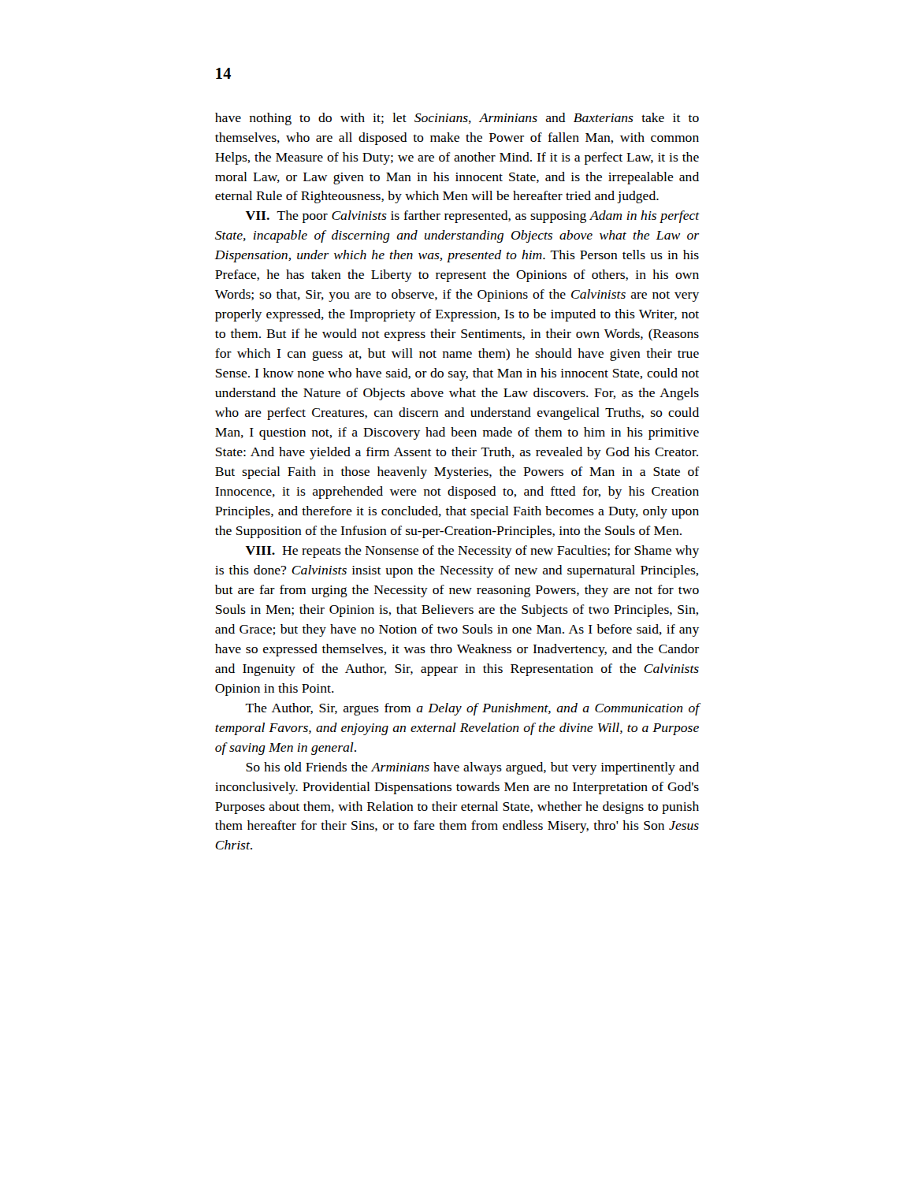14
have nothing to do with it; let Socinians, Arminians and Baxterians take it to themselves, who are all disposed to make the Power of fallen Man, with common Helps, the Measure of his Duty; we are of another Mind. If it is a perfect Law, it is the moral Law, or Law given to Man in his innocent State, and is the irrepealable and eternal Rule of Righteousness, by which Men will be hereafter tried and judged.
VII. The poor Calvinists is farther represented, as supposing Adam in his perfect State, incapable of discerning and understanding Objects above what the Law or Dispensation, under which he then was, presented to him. This Person tells us in his Preface, he has taken the Liberty to represent the Opinions of others, in his own Words; so that, Sir, you are to observe, if the Opinions of the Calvinists are not very properly expressed, the Impropriety of Expression, Is to be imputed to this Writer, not to them. But if he would not express their Sentiments, in their own Words, (Reasons for which I can guess at, but will not name them) he should have given their true Sense. I know none who have said, or do say, that Man in his innocent State, could not understand the Nature of Objects above what the Law discovers. For, as the Angels who are perfect Creatures, can discern and understand evangelical Truths, so could Man, I question not, if a Discovery had been made of them to him in his primitive State: And have yielded a firm Assent to their Truth, as revealed by God his Creator. But special Faith in those heavenly Mysteries, the Powers of Man in a State of Innocence, it is apprehended were not disposed to, and ftted for, by his Creation Principles, and therefore it is concluded, that special Faith becomes a Duty, only upon the Supposition of the Infusion of su-per-Creation-Principles, into the Souls of Men.
VIII. He repeats the Nonsense of the Necessity of new Faculties; for Shame why is this done? Calvinists insist upon the Necessity of new and supernatural Principles, but are far from urging the Necessity of new reasoning Powers, they are not for two Souls in Men; their Opinion is, that Believers are the Subjects of two Principles, Sin, and Grace; but they have no Notion of two Souls in one Man. As I before said, if any have so expressed themselves, it was thro Weakness or Inadvertency, and the Candor and Ingenuity of the Author, Sir, appear in this Representation of the Calvinists Opinion in this Point.
The Author, Sir, argues from a Delay of Punishment, and a Communication of temporal Favors, and enjoying an external Revelation of the divine Will, to a Purpose of saving Men in general.
So his old Friends the Arminians have always argued, but very impertinently and inconclusively. Providential Dispensations towards Men are no Interpretation of God's Purposes about them, with Relation to their eternal State, whether he designs to punish them hereafter for their Sins, or to fare them from endless Misery, thro' his Son Jesus Christ.